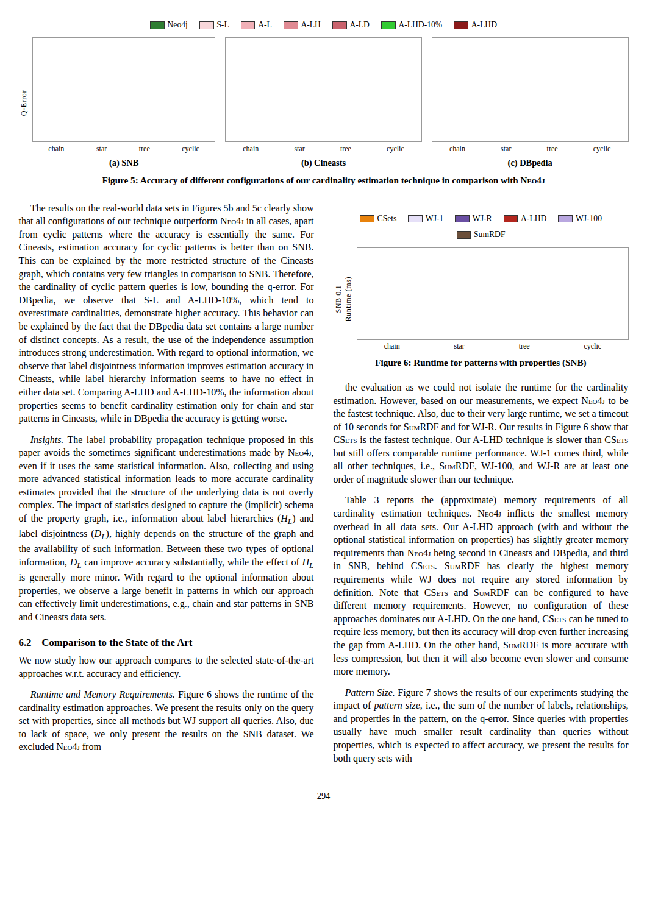Neo4j S-L A-L A-LH A-LD A-LHD-10% A-LHD
Q-Error
chain star tree cyclic
(a) SNB
chain star tree cyclic
(b) Cineasts
chain star tree cyclic
(c) DBpedia
Figure 5: Accuracy of different configurations of our cardinality estimation technique in comparison with Neo4j
The results on the real-world data sets in Figures 5b and 5c clearly show that all configurations of our technique outperform Neo4j in all cases, apart from cyclic patterns where the accuracy is essentially the same. For Cineasts, estimation accuracy for cyclic patterns is better than on SNB. This can be explained by the more restricted structure of the Cineasts graph, which contains very few triangles in comparison to SNB. Therefore, the cardinality of cyclic pattern queries is low, bounding the q-error. For DBpedia, we observe that S-L and A-LHD-10%, which tend to overestimate cardinalities, demonstrate higher accuracy. This behavior can be explained by the fact that the DBpedia data set contains a large number of distinct concepts. As a result, the use of the independence assumption introduces strong underestimation. With regard to optional information, we observe that label disjointness information improves estimation accuracy in Cineasts, while label hierarchy information seems to have no effect in either data set. Comparing A-LHD and A-LHD-10%, the information about properties seems to benefit cardinality estimation only for chain and star patterns in Cineasts, while in DBpedia the accuracy is getting worse.
Insights. The label probability propagation technique proposed in this paper avoids the sometimes significant underestimations made by Neo4j, even if it uses the same statistical information. Also, collecting and using more advanced statistical information leads to more accurate cardinality estimates provided that the structure of the underlying data is not overly complex. The impact of statistics designed to capture the (implicit) schema of the property graph, i.e., information about label hierarchies (HL) and label disjointness (DL), highly depends on the structure of the graph and the availability of such information. Between these two types of optional information, DL can improve accuracy substantially, while the effect of HL is generally more minor. With regard to the optional information about properties, we observe a large benefit in patterns in which our approach can effectively limit underestimations, e.g., chain and star patterns in SNB and Cineasts data sets.
6.2 Comparison to the State of the Art
We now study how our approach compares to the selected state-of-the-art approaches w.r.t. accuracy and efficiency.
Runtime and Memory Requirements. Figure 6 shows the runtime of the cardinality estimation approaches. We present the results only on the query set with properties, since all methods but WJ support all queries. Also, due to lack of space, we only present the results on the SNB dataset. We excluded Neo4j from
CSets WJ-1 WJ-R A-LHD WJ-100 SumRDF
SNB 0.1
Runtime (ms)
chain star tree cyclic
Figure 6: Runtime for patterns with properties (SNB)
the evaluation as we could not isolate the runtime for the cardinality estimation. However, based on our measurements, we expect Neo4j to be the fastest technique. Also, due to their very large runtime, we set a timeout of 10 seconds for SumRDF and for WJ-R. Our results in Figure 6 show that CSets is the fastest technique. Our A-LHD technique is slower than CSets but still offers comparable runtime performance. WJ-1 comes third, while all other techniques, i.e., SumRDF, WJ-100, and WJ-R are at least one order of magnitude slower than our technique.
Table 3 reports the (approximate) memory requirements of all cardinality estimation techniques. Neo4j inflicts the smallest memory overhead in all data sets. Our A-LHD approach (with and without the optional statistical information on properties) has slightly greater memory requirements than Neo4j being second in Cineasts and DBpedia, and third in SNB, behind CSets. SumRDF has clearly the highest memory requirements while WJ does not require any stored information by definition. Note that CSets and SumRDF can be configured to have different memory requirements. However, no configuration of these approaches dominates our A-LHD. On the one hand, CSets can be tuned to require less memory, but then its accuracy will drop even further increasing the gap from A-LHD. On the other hand, SumRDF is more accurate with less compression, but then it will also become even slower and consume more memory.
Pattern Size. Figure 7 shows the results of our experiments studying the impact of pattern size, i.e., the sum of the number of labels, relationships, and properties in the pattern, on the q-error. Since queries with properties usually have much smaller result cardinality than queries without properties, which is expected to affect accuracy, we present the results for both query sets with
294